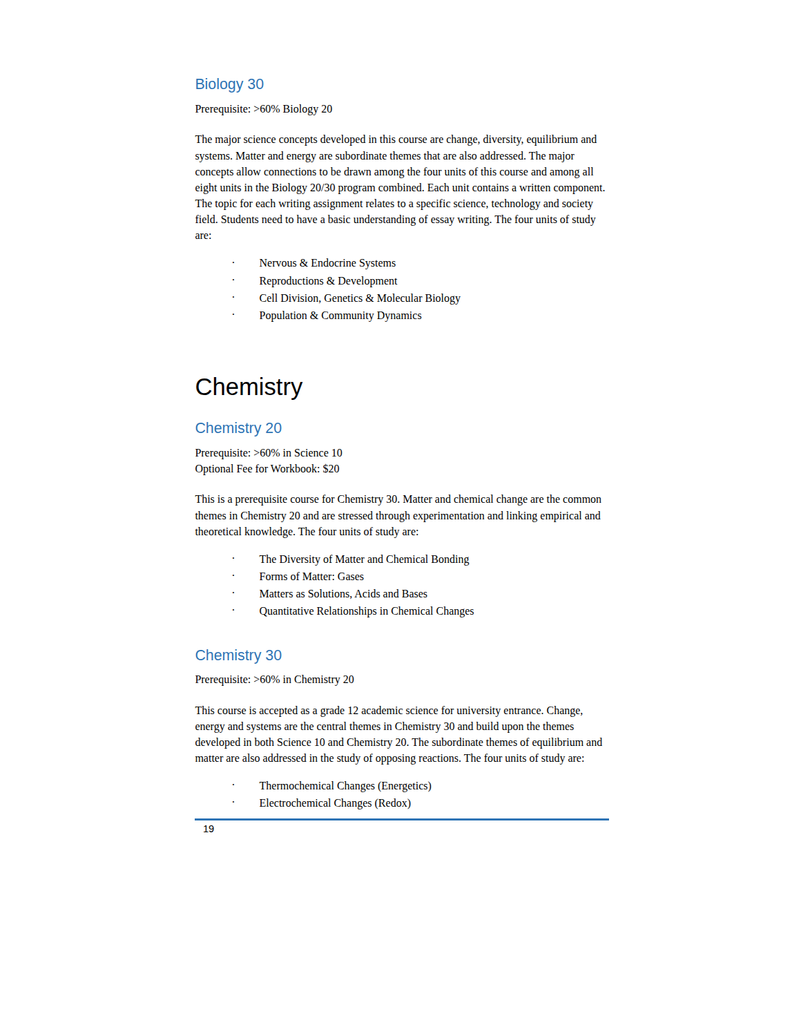Biology 30
Prerequisite: >60% Biology 20
The major science concepts developed in this course are change, diversity, equilibrium and systems. Matter and energy are subordinate themes that are also addressed. The major concepts allow connections to be drawn among the four units of this course and among all eight units in the Biology 20/30 program combined. Each unit contains a written component. The topic for each writing assignment relates to a specific science, technology and society field. Students need to have a basic understanding of essay writing. The four units of study are:
Nervous & Endocrine Systems
Reproductions & Development
Cell Division, Genetics & Molecular Biology
Population & Community Dynamics
Chemistry
Chemistry 20
Prerequisite: >60% in Science 10
Optional Fee for Workbook: $20
This is a prerequisite course for Chemistry 30. Matter and chemical change are the common themes in Chemistry 20 and are stressed through experimentation and linking empirical and theoretical knowledge. The four units of study are:
The Diversity of Matter and Chemical Bonding
Forms of Matter: Gases
Matters as Solutions, Acids and Bases
Quantitative Relationships in Chemical Changes
Chemistry 30
Prerequisite: >60% in Chemistry 20
This course is accepted as a grade 12 academic science for university entrance. Change, energy and systems are the central themes in Chemistry 30 and build upon the themes developed in both Science 10 and Chemistry 20. The subordinate themes of equilibrium and matter are also addressed in the study of opposing reactions. The four units of study are:
Thermochemical Changes (Energetics)
Electrochemical Changes (Redox)
19